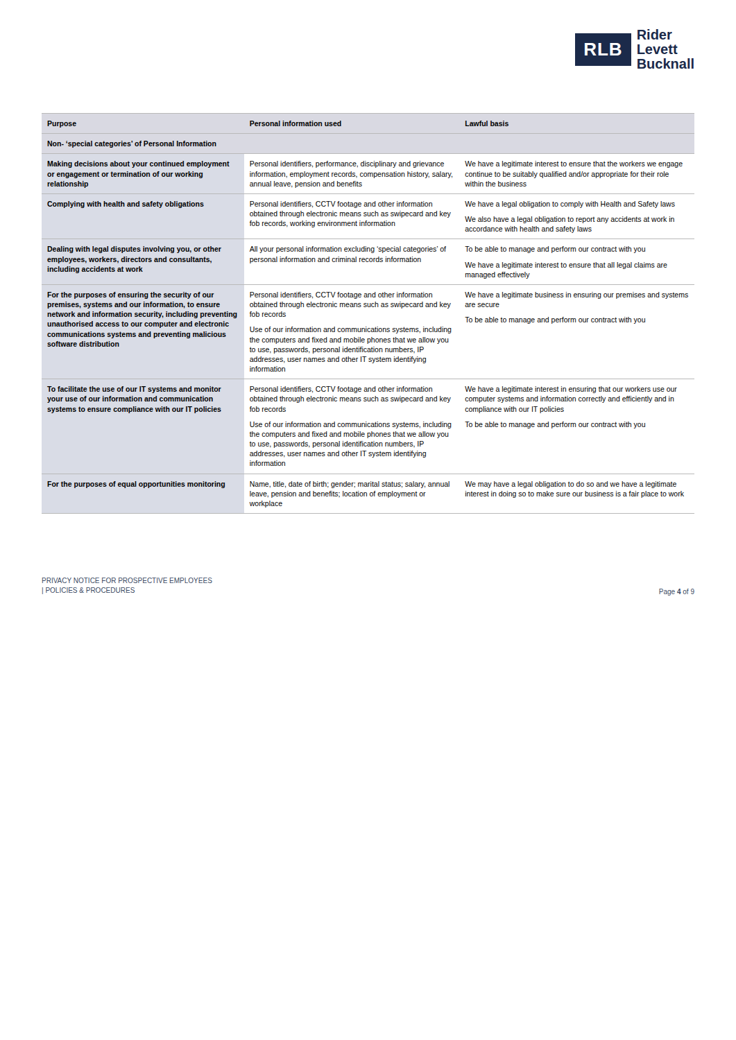RLB Rider
Levett
Bucknall
| Purpose | Personal information used | Lawful basis |
| --- | --- | --- |
| Non- ‘special categories’ of Personal Information |
| Making decisions about your continued employment or engagement or termination of our working relationship | Personal identifiers, performance, disciplinary and grievance information, employment records, compensation history, salary, annual leave, pension and benefits | We have a legitimate interest to ensure that the workers we engage continue to be suitably qualified and/or appropriate for their role within the business |
| Complying with health and safety obligations | Personal identifiers, CCTV footage and other information obtained through electronic means such as swipecard and key fob records, working environment information | We have a legal obligation to comply with Health and Safety laws We also have a legal obligation to report any accidents at work in accordance with health and safety laws |
| Dealing with legal disputes involving you, or other employees, workers, directors and consultants, including accidents at work | All your personal information excluding ‘special categories’ of personal information and criminal records information | To be able to manage and perform our contract with you We have a legitimate interest to ensure that all legal claims are managed effectively |
| For the purposes of ensuring the security of our premises, systems and our information, to ensure network and information security, including preventing unauthorised access to our computer and electronic communications systems and preventing malicious software distribution | Personal identifiers, CCTV footage and other information obtained through electronic means such as swipecard and key fob records Use of our information and communications systems, including the computers and fixed and mobile phones that we allow you to use, passwords, personal identification numbers, IP addresses, user names and other IT system identifying information | We have a legitimate business in ensuring our premises and systems are secure To be able to manage and perform our contract with you |
| To facilitate the use of our IT systems and monitor your use of our information and communication systems to ensure compliance with our IT policies | Personal identifiers, CCTV footage and other information obtained through electronic means such as swipecard and key fob records Use of our information and communications systems, including the computers and fixed and mobile phones that we allow you to use, passwords, personal identification numbers, IP addresses, user names and other IT system identifying information | We have a legitimate interest in ensuring that our workers use our computer systems and information correctly and efficiently and in compliance with our IT policies To be able to manage and perform our contract with you |
| For the purposes of equal opportunities monitoring | Name, title, date of birth; gender; marital status; salary, annual leave, pension and benefits; location of employment or workplace | We may have a legal obligation to do so and we have a legitimate interest in doing so to make sure our business is a fair place to work |
PRIVACY NOTICE FOR PROSPECTIVE EMPLOYEES
| POLICIES & PROCEDURES
Page 4 of 9